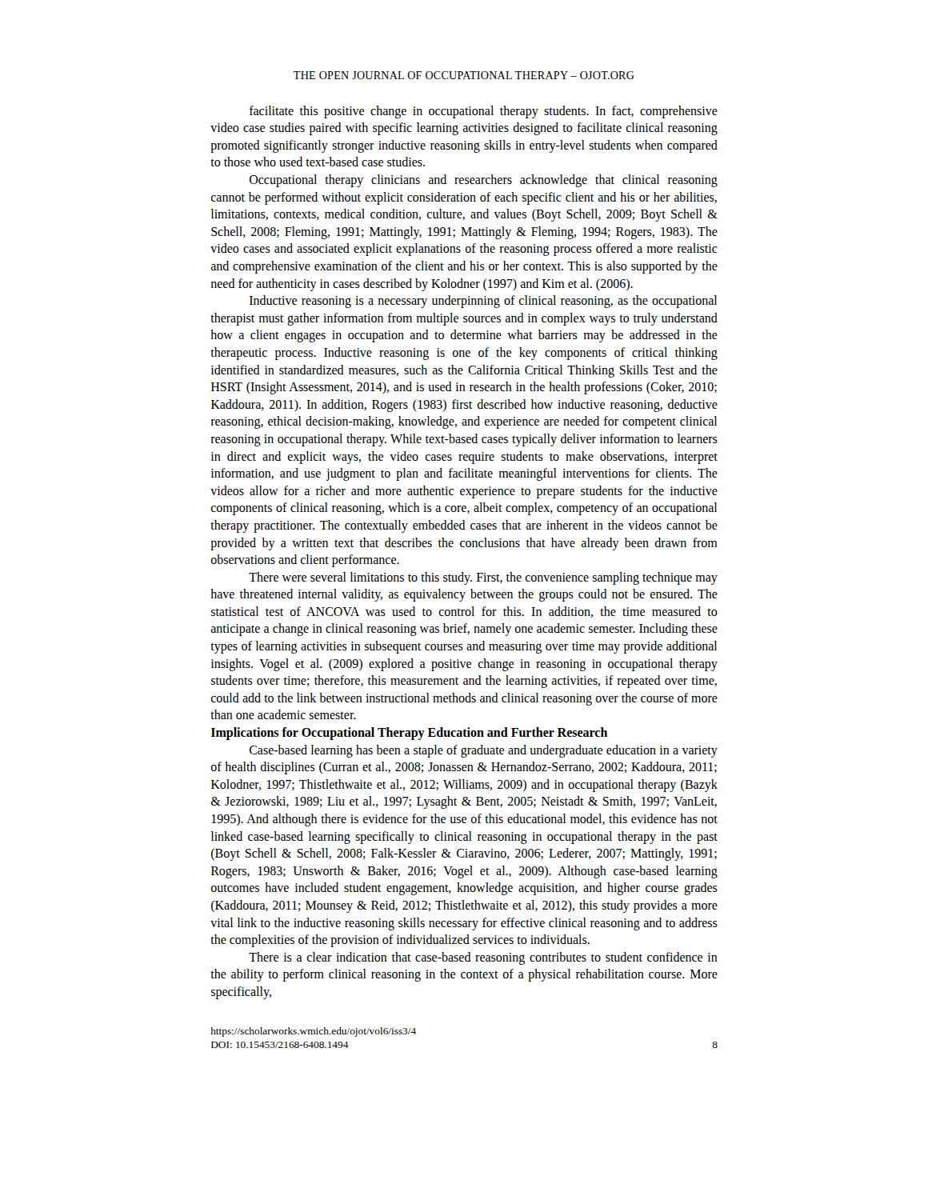THE OPEN JOURNAL OF OCCUPATIONAL THERAPY – OJOT.ORG
facilitate this positive change in occupational therapy students. In fact, comprehensive video case studies paired with specific learning activities designed to facilitate clinical reasoning promoted significantly stronger inductive reasoning skills in entry-level students when compared to those who used text-based case studies.
Occupational therapy clinicians and researchers acknowledge that clinical reasoning cannot be performed without explicit consideration of each specific client and his or her abilities, limitations, contexts, medical condition, culture, and values (Boyt Schell, 2009; Boyt Schell & Schell, 2008; Fleming, 1991; Mattingly, 1991; Mattingly & Fleming, 1994; Rogers, 1983). The video cases and associated explicit explanations of the reasoning process offered a more realistic and comprehensive examination of the client and his or her context. This is also supported by the need for authenticity in cases described by Kolodner (1997) and Kim et al. (2006).
Inductive reasoning is a necessary underpinning of clinical reasoning, as the occupational therapist must gather information from multiple sources and in complex ways to truly understand how a client engages in occupation and to determine what barriers may be addressed in the therapeutic process. Inductive reasoning is one of the key components of critical thinking identified in standardized measures, such as the California Critical Thinking Skills Test and the HSRT (Insight Assessment, 2014), and is used in research in the health professions (Coker, 2010; Kaddoura, 2011). In addition, Rogers (1983) first described how inductive reasoning, deductive reasoning, ethical decision-making, knowledge, and experience are needed for competent clinical reasoning in occupational therapy. While text-based cases typically deliver information to learners in direct and explicit ways, the video cases require students to make observations, interpret information, and use judgment to plan and facilitate meaningful interventions for clients. The videos allow for a richer and more authentic experience to prepare students for the inductive components of clinical reasoning, which is a core, albeit complex, competency of an occupational therapy practitioner. The contextually embedded cases that are inherent in the videos cannot be provided by a written text that describes the conclusions that have already been drawn from observations and client performance.
There were several limitations to this study. First, the convenience sampling technique may have threatened internal validity, as equivalency between the groups could not be ensured. The statistical test of ANCOVA was used to control for this. In addition, the time measured to anticipate a change in clinical reasoning was brief, namely one academic semester. Including these types of learning activities in subsequent courses and measuring over time may provide additional insights. Vogel et al. (2009) explored a positive change in reasoning in occupational therapy students over time; therefore, this measurement and the learning activities, if repeated over time, could add to the link between instructional methods and clinical reasoning over the course of more than one academic semester.
Implications for Occupational Therapy Education and Further Research
Case-based learning has been a staple of graduate and undergraduate education in a variety of health disciplines (Curran et al., 2008; Jonassen & Hernandoz-Serrano, 2002; Kaddoura, 2011; Kolodner, 1997; Thistlethwaite et al., 2012; Williams, 2009) and in occupational therapy (Bazyk & Jeziorowski, 1989; Liu et al., 1997; Lysaght & Bent, 2005; Neistadt & Smith, 1997; VanLeit, 1995). And although there is evidence for the use of this educational model, this evidence has not linked case-based learning specifically to clinical reasoning in occupational therapy in the past (Boyt Schell & Schell, 2008; Falk-Kessler & Ciaravino, 2006; Lederer, 2007; Mattingly, 1991; Rogers, 1983; Unsworth & Baker, 2016; Vogel et al., 2009). Although case-based learning outcomes have included student engagement, knowledge acquisition, and higher course grades (Kaddoura, 2011; Mounsey & Reid, 2012; Thistlethwaite et al, 2012), this study provides a more vital link to the inductive reasoning skills necessary for effective clinical reasoning and to address the complexities of the provision of individualized services to individuals.
There is a clear indication that case-based reasoning contributes to student confidence in the ability to perform clinical reasoning in the context of a physical rehabilitation course. More specifically,
https://scholarworks.wmich.edu/ojot/vol6/iss3/4
DOI: 10.15453/2168-6408.1494
8